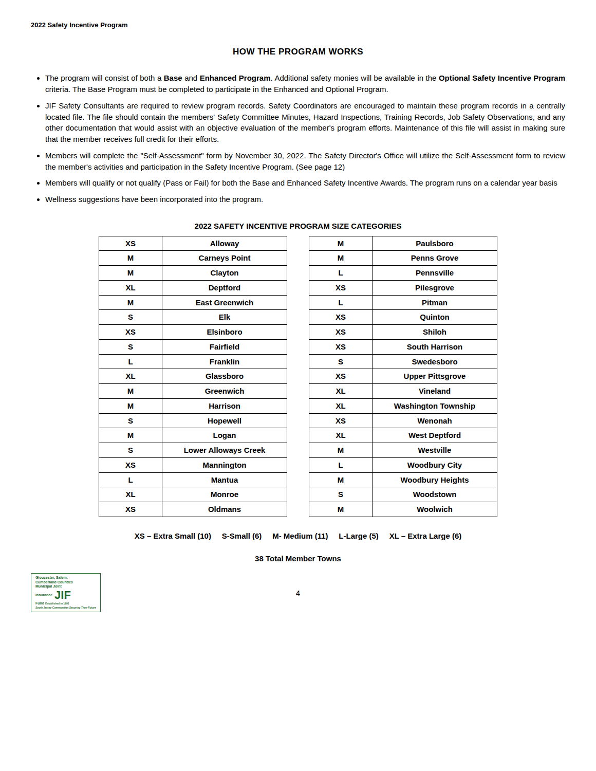2022 Safety Incentive Program
HOW THE PROGRAM WORKS
The program will consist of both a Base and Enhanced Program. Additional safety monies will be available in the Optional Safety Incentive Program criteria. The Base Program must be completed to participate in the Enhanced and Optional Program.
JIF Safety Consultants are required to review program records. Safety Coordinators are encouraged to maintain these program records in a centrally located file. The file should contain the members' Safety Committee Minutes, Hazard Inspections, Training Records, Job Safety Observations, and any other documentation that would assist with an objective evaluation of the member's program efforts. Maintenance of this file will assist in making sure that the member receives full credit for their efforts.
Members will complete the "Self-Assessment" form by November 30, 2022. The Safety Director's Office will utilize the Self-Assessment form to review the member's activities and participation in the Safety Incentive Program. (See page 12)
Members will qualify or not qualify (Pass or Fail) for both the Base and Enhanced Safety Incentive Awards. The program runs on a calendar year basis
Wellness suggestions have been incorporated into the program.
2022 SAFETY INCENTIVE PROGRAM SIZE CATEGORIES
| XS | Alloway | | M | Paulsboro |
| M | Carneys Point | | M | Penns Grove |
| M | Clayton | | L | Pennsville |
| XL | Deptford | | XS | Pilesgrove |
| M | East Greenwich | | L | Pitman |
| S | Elk | | XS | Quinton |
| XS | Elsinboro | | XS | Shiloh |
| S | Fairfield | | XS | South Harrison |
| L | Franklin | | S | Swedesboro |
| XL | Glassboro | | XS | Upper Pittsgrove |
| M | Greenwich | | XL | Vineland |
| M | Harrison | | XL | Washington Township |
| S | Hopewell | | XS | Wenonah |
| M | Logan | | XL | West Deptford |
| S | Lower Alloways Creek | | M | Westville |
| XS | Mannington | | L | Woodbury City |
| L | Mantua | | M | Woodbury Heights |
| XL | Monroe | | S | Woodstown |
| XS | Oldmans | | M | Woolwich |
XS – Extra Small (10) S-Small (6) M- Medium (11) L-Large (5) XL – Extra Large (6)
38 Total Member Towns
Gloucester, Salem,
Cumberland Counties
Municipal Joint
InsuranceJIF
Fund Established in 1991 South Jersey Communities Securing Their Future 4